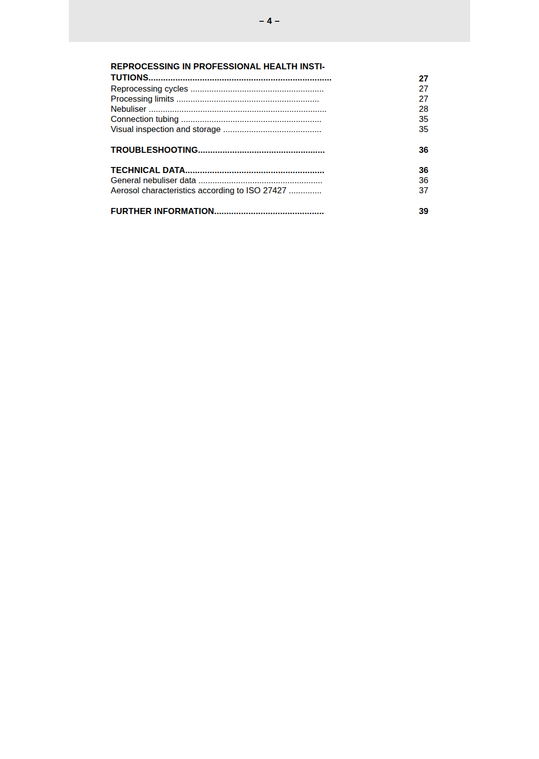– 4 –
| REPROCESSING IN PROFESSIONAL HEALTH INSTI- TUTIONS ........................................................................... | 27 |
| Reprocessing cycles ......................................................... | 27 |
| Processing limits ............................................................. | 27 |
| Nebuliser ............................................................................ | 28 |
| Connection tubing ............................................................ | 35 |
| Visual inspection and storage .......................................... | 35 |
| TROUBLESHOOTING .................................................... | 36 |
| TECHNICAL DATA ......................................................... | 36 |
| General nebuliser data ..................................................... | 36 |
| Aerosol characteristics according to ISO 27427 .............. | 37 |
| FURTHER INFORMATION ............................................. | 39 |